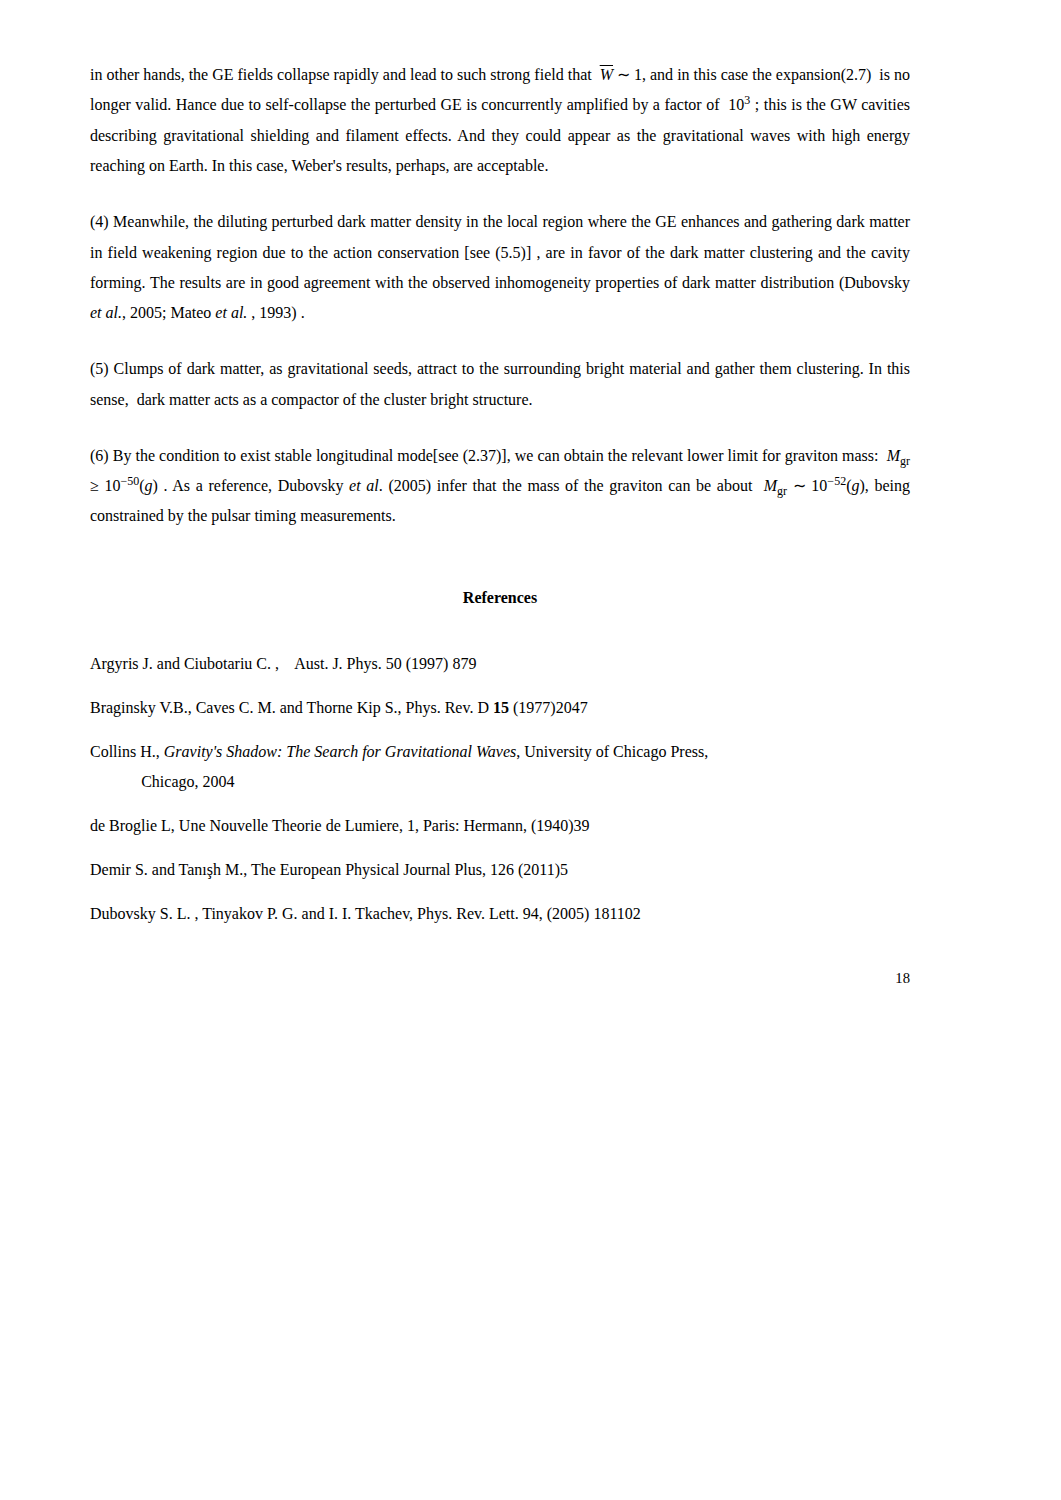in other hands, the GE fields collapse rapidly and lead to such strong field that W ∼ 1, and in this case the expansion(2.7) is no longer valid. Hance due to self-collapse the perturbed GE is concurrently amplified by a factor of 103 ; this is the GW cavities describing gravitational shielding and filament effects. And they could appear as the gravitational waves with high energy reaching on Earth. In this case, Weber's results, perhaps, are acceptable.
(4) Meanwhile, the diluting perturbed dark matter density in the local region where the GE enhances and gathering dark matter in field weakening region due to the action conservation [see (5.5)] , are in favor of the dark matter clustering and the cavity forming. The results are in good agreement with the observed inhomogeneity properties of dark matter distribution (Dubovsky et al., 2005; Mateo et al. , 1993) .
(5) Clumps of dark matter, as gravitational seeds, attract to the surrounding bright material and gather them clustering. In this sense, dark matter acts as a compactor of the cluster bright structure.
(6) By the condition to exist stable longitudinal mode[see (2.37)], we can obtain the relevant lower limit for graviton mass: Mgr ≥ 10−50(g) . As a reference, Dubovsky et al. (2005) infer that the mass of the graviton can be about Mgr ∼ 10−52(g), being constrained by the pulsar timing measurements.
References
Argyris J. and Ciubotariu C. , Aust. J. Phys. 50 (1997) 879
Braginsky V.B., Caves C. M. and Thorne Kip S., Phys. Rev. D 15 (1977)2047
Collins H., Gravity's Shadow: The Search for Gravitational Waves, University of Chicago Press, Chicago, 2004
de Broglie L, Une Nouvelle Theorie de Lumiere, 1, Paris: Hermann, (1940)39
Demir S. and Tanışh M., The European Physical Journal Plus, 126 (2011)5
Dubovsky S. L. , Tinyakov P. G. and I. I. Tkachev, Phys. Rev. Lett. 94, (2005) 181102
18